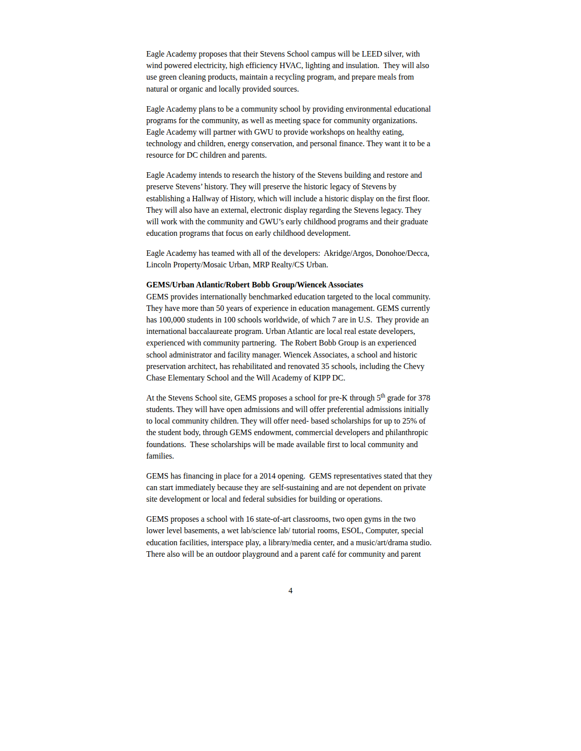Eagle Academy proposes that their Stevens School campus will be LEED silver, with wind powered electricity, high efficiency HVAC, lighting and insulation. They will also use green cleaning products, maintain a recycling program, and prepare meals from natural or organic and locally provided sources.
Eagle Academy plans to be a community school by providing environmental educational programs for the community, as well as meeting space for community organizations. Eagle Academy will partner with GWU to provide workshops on healthy eating, technology and children, energy conservation, and personal finance. They want it to be a resource for DC children and parents.
Eagle Academy intends to research the history of the Stevens building and restore and preserve Stevens’ history. They will preserve the historic legacy of Stevens by establishing a Hallway of History, which will include a historic display on the first floor. They will also have an external, electronic display regarding the Stevens legacy. They will work with the community and GWU’s early childhood programs and their graduate education programs that focus on early childhood development.
Eagle Academy has teamed with all of the developers: Akridge/Argos, Donohoe/Decca, Lincoln Property/Mosaic Urban, MRP Realty/CS Urban.
GEMS/Urban Atlantic/Robert Bobb Group/Wiencek Associates
GEMS provides internationally benchmarked education targeted to the local community. They have more than 50 years of experience in education management. GEMS currently has 100,000 students in 100 schools worldwide, of which 7 are in U.S. They provide an international baccalaureate program. Urban Atlantic are local real estate developers, experienced with community partnering. The Robert Bobb Group is an experienced school administrator and facility manager. Wiencek Associates, a school and historic preservation architect, has rehabilitated and renovated 35 schools, including the Chevy Chase Elementary School and the Will Academy of KIPP DC.
At the Stevens School site, GEMS proposes a school for pre-K through 5th grade for 378 students. They will have open admissions and will offer preferential admissions initially to local community children. They will offer need- based scholarships for up to 25% of the student body, through GEMS endowment, commercial developers and philanthropic foundations. These scholarships will be made available first to local community and families.
GEMS has financing in place for a 2014 opening. GEMS representatives stated that they can start immediately because they are self-sustaining and are not dependent on private site development or local and federal subsidies for building or operations.
GEMS proposes a school with 16 state-of-art classrooms, two open gyms in the two lower level basements, a wet lab/science lab/ tutorial rooms, ESOL, Computer, special education facilities, interspace play, a library/media center, and a music/art/drama studio. There also will be an outdoor playground and a parent café for community and parent
4